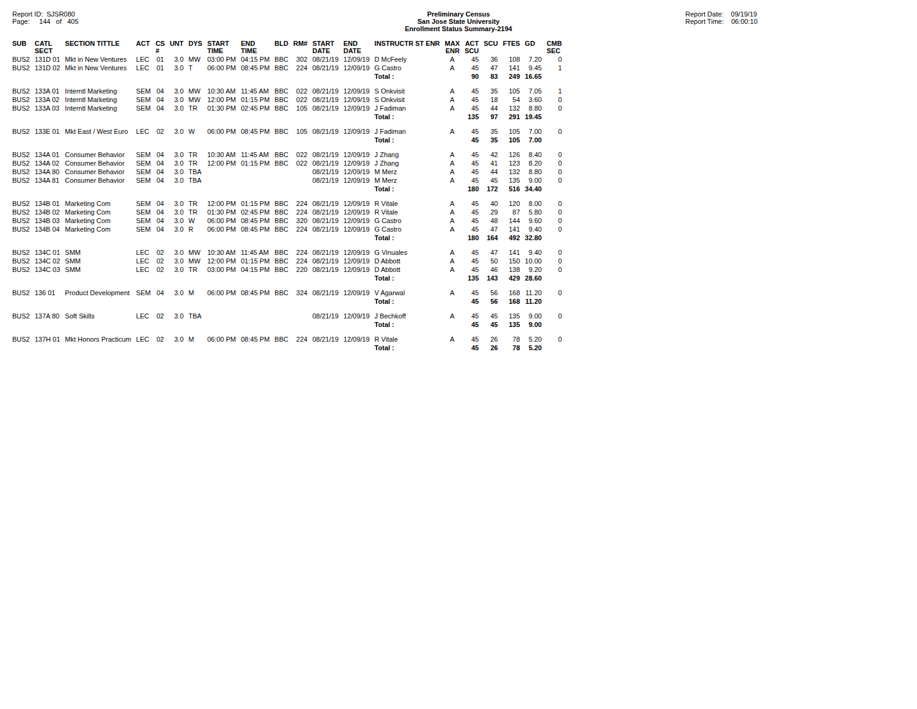| Report ID: SJSR080 Page: 144 of 405 | Preliminary Census San Jose State University Enrollment Status Summary-2194 | Report Date: 09/19/19 Report Time: 06:00:10 |
| SUB | CATL SECT | SECTION TITTLE | ACT | CS # | UNT | DYS | START TIME | END TIME | BLD | RM# | START DATE | END DATE | INSTRUCTR ST ENR | MAX ENR | ACT SCU | SCU | FTES | GD | CMB SEC |
| --- | --- | --- | --- | --- | --- | --- | --- | --- | --- | --- | --- | --- | --- | --- | --- | --- | --- | --- | --- |
| BUS2 | 131D 01 | Mkt in New Ventures | LEC | 01 | 3.0 | MW | 03:00 PM | 04:15 PM | BBC | 302 | 08/21/19 | 12/09/19 | D McFeely | A | 45 | 36 | 108 | 7.20 | 0 | |
| BUS2 | 131D 02 | Mkt in New Ventures | LEC | 01 | 3.0 | T | 06:00 PM | 08:45 PM | BBC | 224 | 08/21/19 | 12/09/19 | G Castro | A | 45 | 47 | 141 | 9.45 | 1 | |
| | Total : | | 90 | 83 | 249 | 16.65 | | |
| BUS2 | 133A 01 | Interntl Marketing | SEM | 04 | 3.0 | MW | 10:30 AM | 11:45 AM | BBC | 022 | 08/21/19 | 12/09/19 | S Onkvisit | A | 45 | 35 | 105 | 7.05 | 1 | |
| BUS2 | 133A 02 | Interntl Marketing | SEM | 04 | 3.0 | MW | 12:00 PM | 01:15 PM | BBC | 022 | 08/21/19 | 12/09/19 | S Onkvisit | A | 45 | 18 | 54 | 3.60 | 0 | |
| BUS2 | 133A 03 | Interntl Marketing | SEM | 04 | 3.0 | TR | 01:30 PM | 02:45 PM | BBC | 105 | 08/21/19 | 12/09/19 | J Fadiman | A | 45 | 44 | 132 | 8.80 | 0 | |
| | Total : | | 135 | 97 | 291 | 19.45 | | |
| BUS2 | 133E 01 | Mkt East / West Euro | LEC | 02 | 3.0 | W | 06:00 PM | 08:45 PM | BBC | 105 | 08/21/19 | 12/09/19 | J Fadiman | A | 45 | 35 | 105 | 7.00 | 0 | |
| | Total : | | 45 | 35 | 105 | 7.00 | | |
| BUS2 | 134A 01 | Consumer Behavior | SEM | 04 | 3.0 | TR | 10:30 AM | 11:45 AM | BBC | 022 | 08/21/19 | 12/09/19 | J Zhang | A | 45 | 42 | 126 | 8.40 | 0 | |
| BUS2 | 134A 02 | Consumer Behavior | SEM | 04 | 3.0 | TR | 12:00 PM | 01:15 PM | BBC | 022 | 08/21/19 | 12/09/19 | J Zhang | A | 45 | 41 | 123 | 8.20 | 0 | |
| BUS2 | 134A 80 | Consumer Behavior | SEM | 04 | 3.0 | TBA | | | | | 08/21/19 | 12/09/19 | M Merz | A | 45 | 44 | 132 | 8.80 | 0 | |
| BUS2 | 134A 81 | Consumer Behavior | SEM | 04 | 3.0 | TBA | | | | | 08/21/19 | 12/09/19 | M Merz | A | 45 | 45 | 135 | 9.00 | 0 | |
| | Total : | | 180 | 172 | 516 | 34.40 | | |
| BUS2 | 134B 01 | Marketing Com | SEM | 04 | 3.0 | TR | 12:00 PM | 01:15 PM | BBC | 224 | 08/21/19 | 12/09/19 | R Vitale | A | 45 | 40 | 120 | 8.00 | 0 | |
| BUS2 | 134B 02 | Marketing Com | SEM | 04 | 3.0 | TR | 01:30 PM | 02:45 PM | BBC | 224 | 08/21/19 | 12/09/19 | R Vitale | A | 45 | 29 | 87 | 5.80 | 0 | |
| BUS2 | 134B 03 | Marketing Com | SEM | 04 | 3.0 | W | 06:00 PM | 08:45 PM | BBC | 320 | 08/21/19 | 12/09/19 | G Castro | A | 45 | 48 | 144 | 9.60 | 0 | |
| BUS2 | 134B 04 | Marketing Com | SEM | 04 | 3.0 | R | 06:00 PM | 08:45 PM | BBC | 224 | 08/21/19 | 12/09/19 | G Castro | A | 45 | 47 | 141 | 9.40 | 0 | |
| | Total : | | 180 | 164 | 492 | 32.80 | | |
| BUS2 | 134C 01 | SMM | LEC | 02 | 3.0 | MW | 10:30 AM | 11:45 AM | BBC | 224 | 08/21/19 | 12/09/19 | G Vinuales | A | 45 | 47 | 141 | 9.40 | 0 | |
| BUS2 | 134C 02 | SMM | LEC | 02 | 3.0 | MW | 12:00 PM | 01:15 PM | BBC | 224 | 08/21/19 | 12/09/19 | D Abbott | A | 45 | 50 | 150 | 10.00 | 0 | |
| BUS2 | 134C 03 | SMM | LEC | 02 | 3.0 | TR | 03:00 PM | 04:15 PM | BBC | 220 | 08/21/19 | 12/09/19 | D Abbott | A | 45 | 46 | 138 | 9.20 | 0 | |
| | Total : | | 135 | 143 | 429 | 28.60 | | |
| BUS2 | 136 01 | Product Development | SEM | 04 | 3.0 | M | 06:00 PM | 08:45 PM | BBC | 324 | 08/21/19 | 12/09/19 | V Agarwal | A | 45 | 56 | 168 | 11.20 | 0 | |
| | Total : | | 45 | 56 | 168 | 11.20 | | |
| BUS2 | 137A 80 | Soft Skills | LEC | 02 | 3.0 | TBA | | | | | 08/21/19 | 12/09/19 | J Bechkoff | A | 45 | 45 | 135 | 9.00 | 0 | |
| | Total : | | 45 | 45 | 135 | 9.00 | | |
| BUS2 | 137H 01 | Mkt Honors Practicum | LEC | 02 | 3.0 | M | 06:00 PM | 08:45 PM | BBC | 224 | 08/21/19 | 12/09/19 | R Vitale | A | 45 | 26 | 78 | 5.20 | 0 | |
| | Total : | | 45 | 26 | 78 | 5.20 | | |